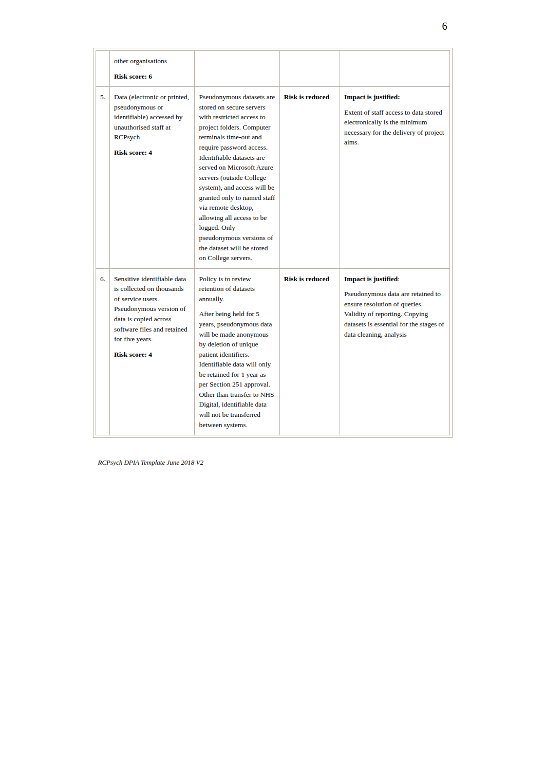6
| | other organisations Risk score: 6 | | | |
| 5. | Data (electronic or printed, pseudonymous or identifiable) accessed by unauthorised staff at RCPsych Risk score: 4 | Pseudonymous datasets are stored on secure servers with restricted access to project folders. Computer terminals time-out and require password access. Identifiable datasets are served on Microsoft Azure servers (outside College system), and access will be granted only to named staff via remote desktop, allowing all access to be logged. Only pseudonymous versions of the dataset will be stored on College servers. | Risk is reduced | Impact is justified: Extent of staff access to data stored electronically is the minimum necessary for the delivery of project aims. |
| 6. | Sensitive identifiable data is collected on thousands of service users. Pseudonymous version of data is copied across software files and retained for five years. Risk score: 4 | Policy is to review retention of datasets annually. After being held for 5 years, pseudonymous data will be made anonymous by deletion of unique patient identifiers. Identifiable data will only be retained for 1 year as per Section 251 approval. Other than transfer to NHS Digital, identifiable data will not be transferred between systems. | Risk is reduced | Impact is justified : Pseudonymous data are retained to ensure resolution of queries. Validity of reporting. Copying datasets is essential for the stages of data cleaning, analysis |
RCPsych DPIA Template June 2018 V2